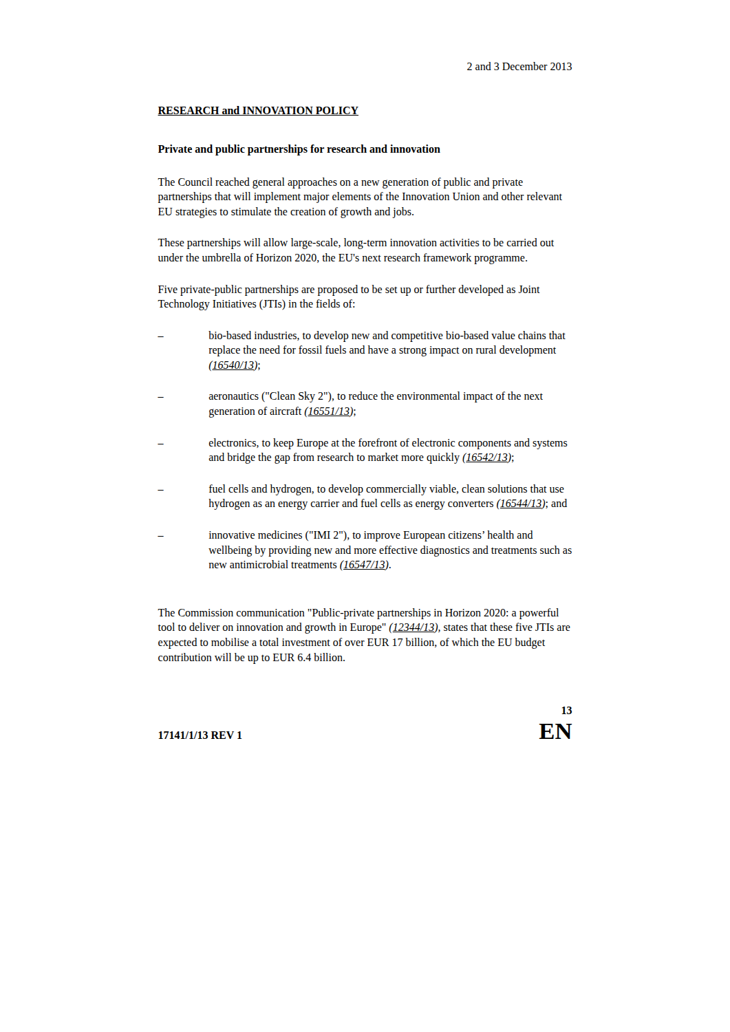2 and 3 December 2013
RESEARCH and INNOVATION POLICY
Private and public partnerships for research and innovation
The Council reached general approaches on a new generation of public and private partnerships that will implement major elements of the Innovation Union and other relevant EU strategies to stimulate the creation of growth and jobs.
These partnerships will allow large-scale, long-term innovation activities to be carried out under the umbrella of Horizon 2020, the EU's next research framework programme.
Five private-public partnerships are proposed to be set up or further developed as Joint Technology Initiatives (JTIs) in the fields of:
bio-based industries, to develop new and competitive bio-based value chains that replace the need for fossil fuels and have a strong impact on rural development (16540/13);
aeronautics ("Clean Sky 2"), to reduce the environmental impact of the next generation of aircraft (16551/13);
electronics, to keep Europe at the forefront of electronic components and systems and bridge the gap from research to market more quickly (16542/13);
fuel cells and hydrogen, to develop commercially viable, clean solutions that use hydrogen as an energy carrier and fuel cells as energy converters (16544/13); and
innovative medicines ("IMI 2"), to improve European citizens’ health and wellbeing by providing new and more effective diagnostics and treatments such as new antimicrobial treatments (16547/13).
The Commission communication "Public-private partnerships in Horizon 2020: a powerful tool to deliver on innovation and growth in Europe" (12344/13), states that these five JTIs are expected to mobilise a total investment of over EUR 17 billion, of which the EU budget contribution will be up to EUR 6.4 billion.
17141/1/13 REV 1
13
EN